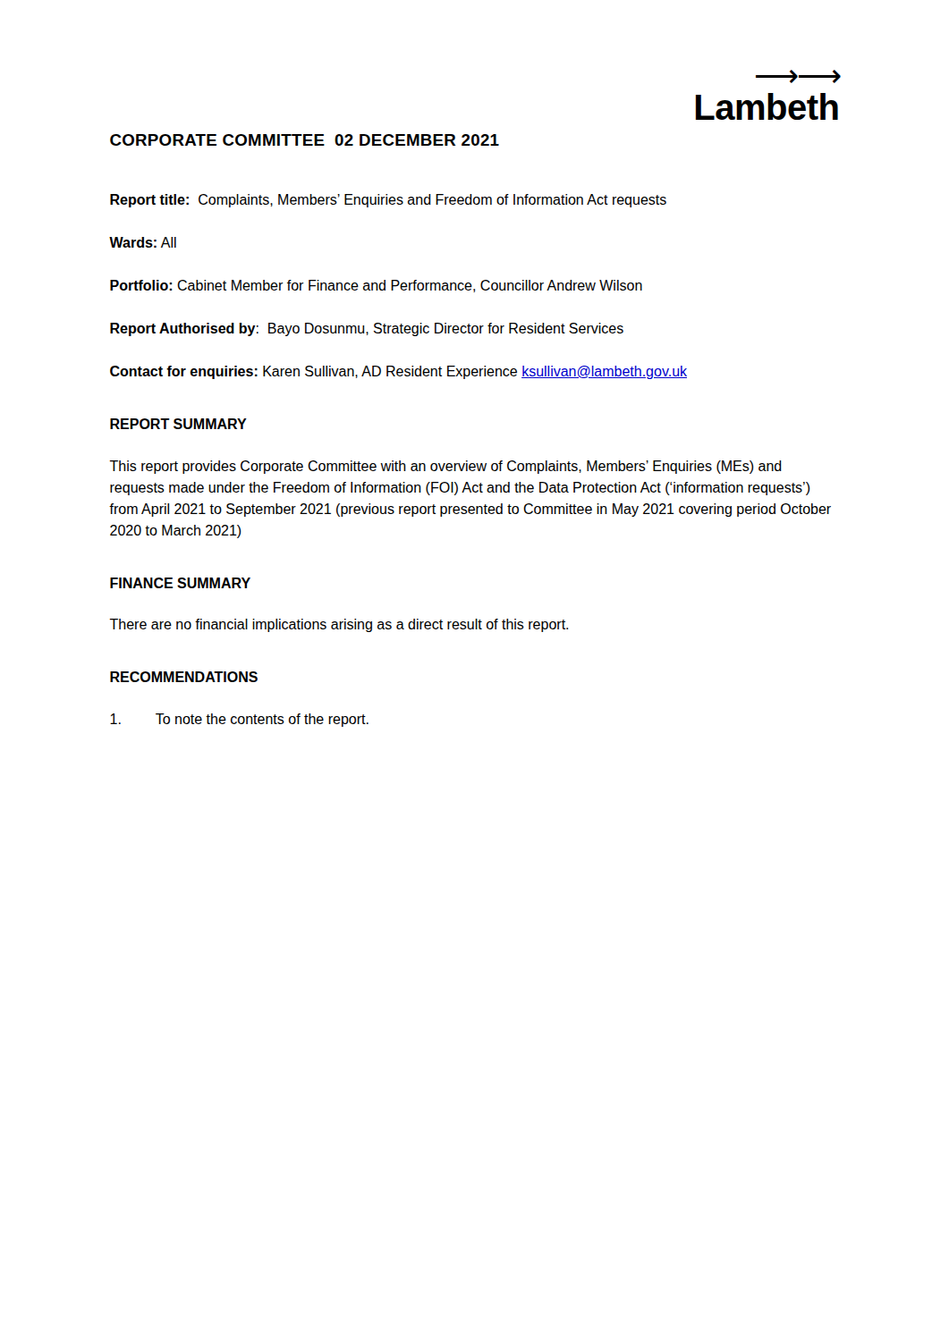⟶⟶
Lambeth
CORPORATE COMMITTEE 02 DECEMBER 2021
Report title: Complaints, Members’ Enquiries and Freedom of Information Act requests
Wards: All
Portfolio: Cabinet Member for Finance and Performance, Councillor Andrew Wilson
Report Authorised by: Bayo Dosunmu, Strategic Director for Resident Services
Contact for enquiries: Karen Sullivan, AD Resident Experience ksullivan@lambeth.gov.uk
REPORT SUMMARY
This report provides Corporate Committee with an overview of Complaints, Members’ Enquiries (MEs) and requests made under the Freedom of Information (FOI) Act and the Data Protection Act (‘information requests’) from April 2021 to September 2021 (previous report presented to Committee in May 2021 covering period October 2020 to March 2021)
FINANCE SUMMARY
There are no financial implications arising as a direct result of this report.
RECOMMENDATIONS
1. To note the contents of the report.